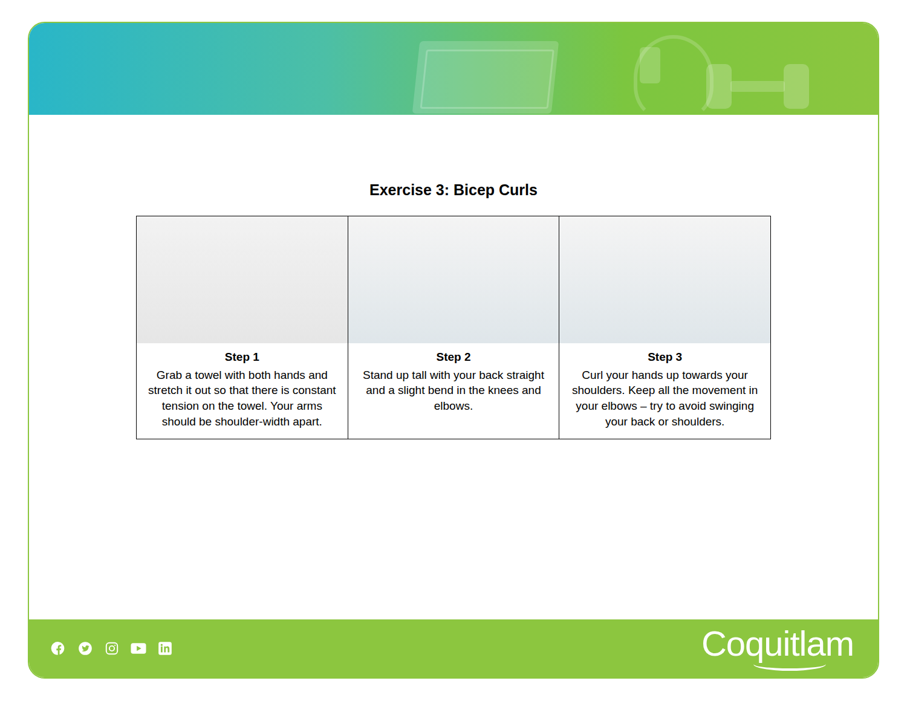Exercise 3: Bicep Curls
| Step 1 Grab a towel with both hands and stretch it out so that there is constant tension on the towel. Your arms should be shoulder-width apart. | Step 2 Stand up tall with your back straight and a slight bend in the knees and elbows. | Step 3 Curl your hands up towards your shoulders. Keep all the movement in your elbows – try to avoid swinging your back or shoulders. |
Coquitlam